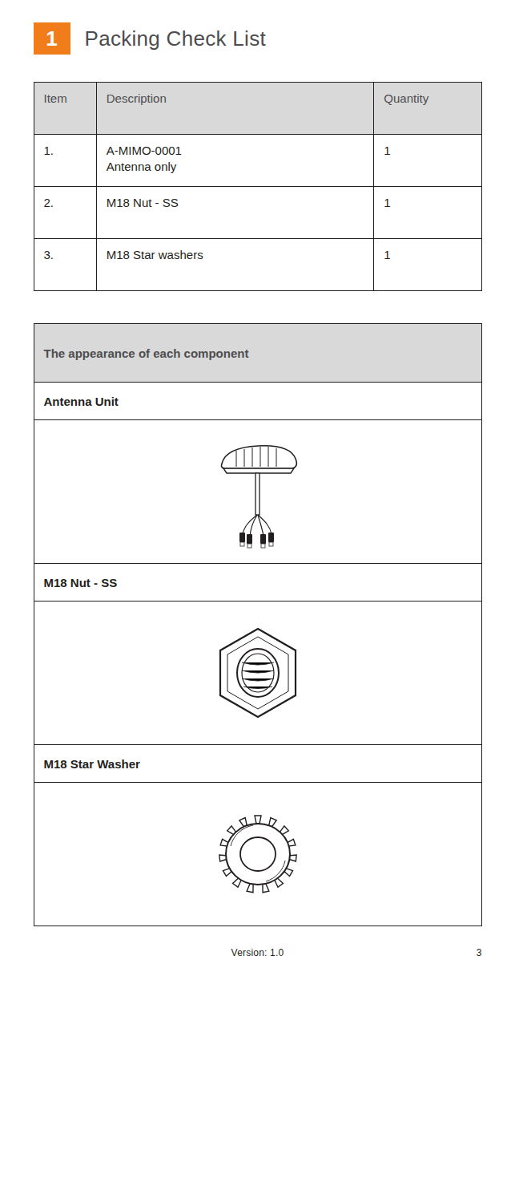1
Packing Check List
| Item | Description | Quantity |
| --- | --- | --- |
| 1. | A-MIMO-0001 Antenna only | 1 |
| 2. | M18 Nut - SS | 1 |
| 3. | M18 Star washers | 1 |
| The appearance of each component |
| --- |
| Antenna Unit |
| M18 Nut - SS |
| M18 Star Washer |
Version: 1.0 3